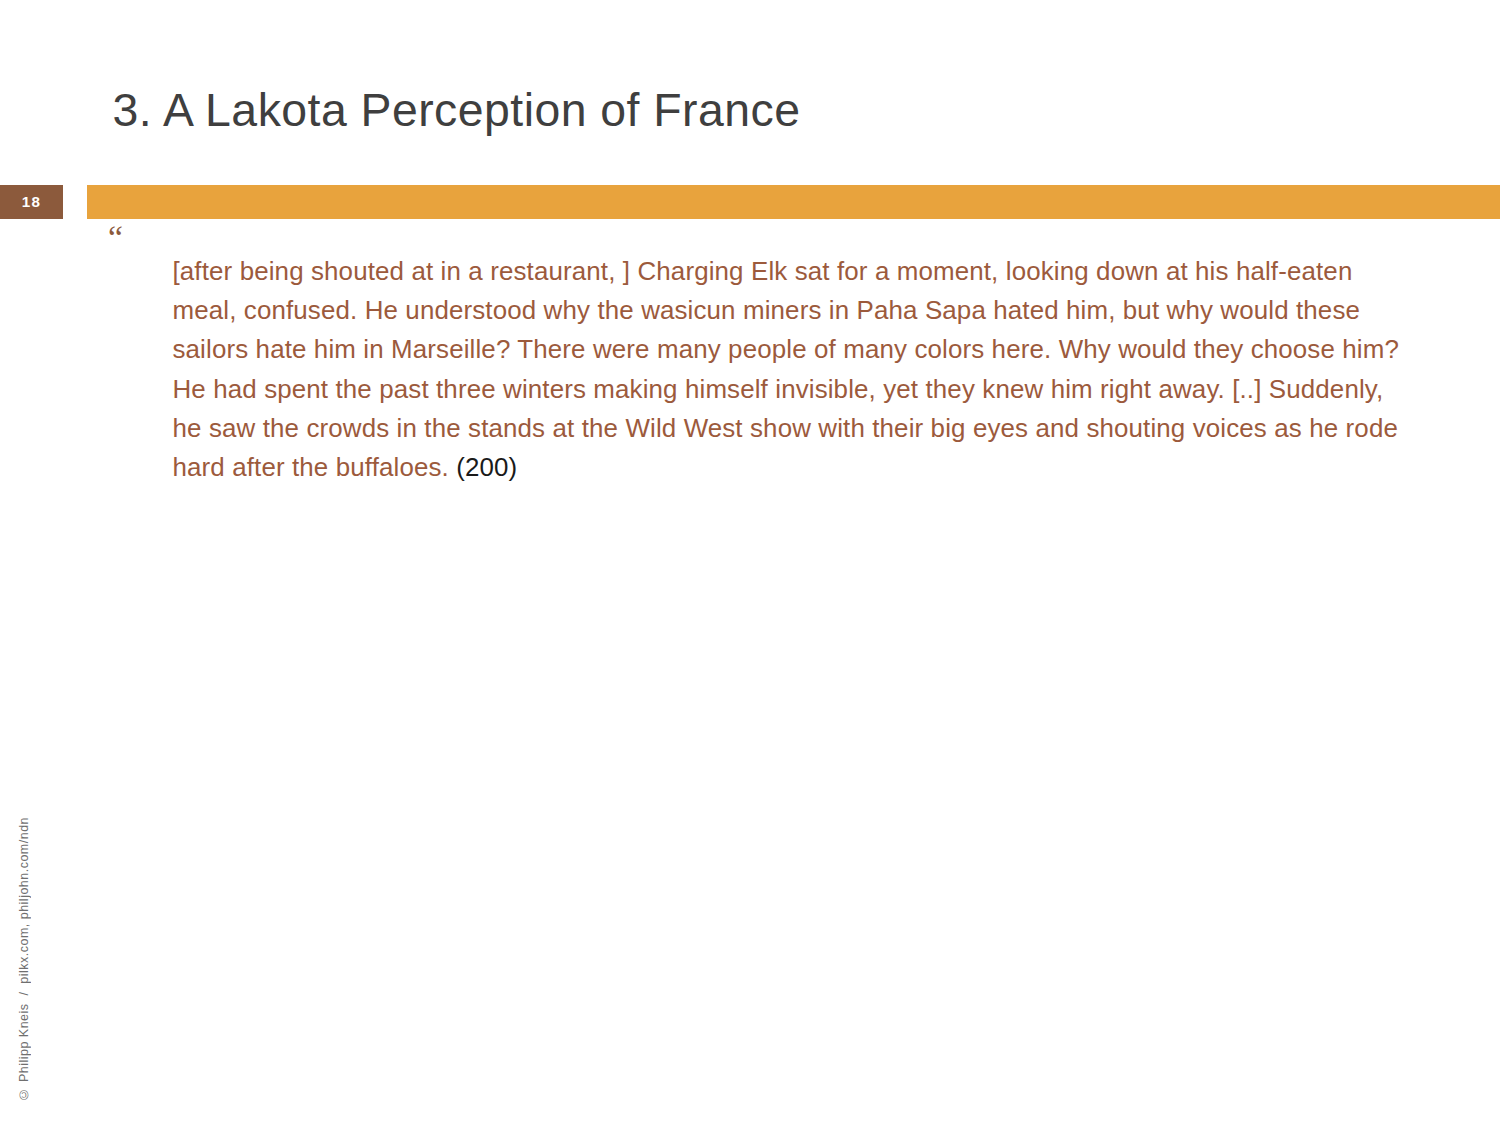3. A Lakota Perception of France
18
“
[after being shouted at in a restaurant, ] Charging Elk sat for a moment, looking down at his half-eaten meal, confused. He understood why the wasicun miners in Paha Sapa hated him, but why would these sailors hate him in Marseille? There were many people of many colors here. Why would they choose him? He had spent the past three winters making himself invisible, yet they knew him right away. [..] Suddenly, he saw the crowds in the stands at the Wild West show with their big eyes and shouting voices as he rode hard after the buffaloes. (200)
© Philipp Kneis / pilkx.com, philjohn.com/ndn